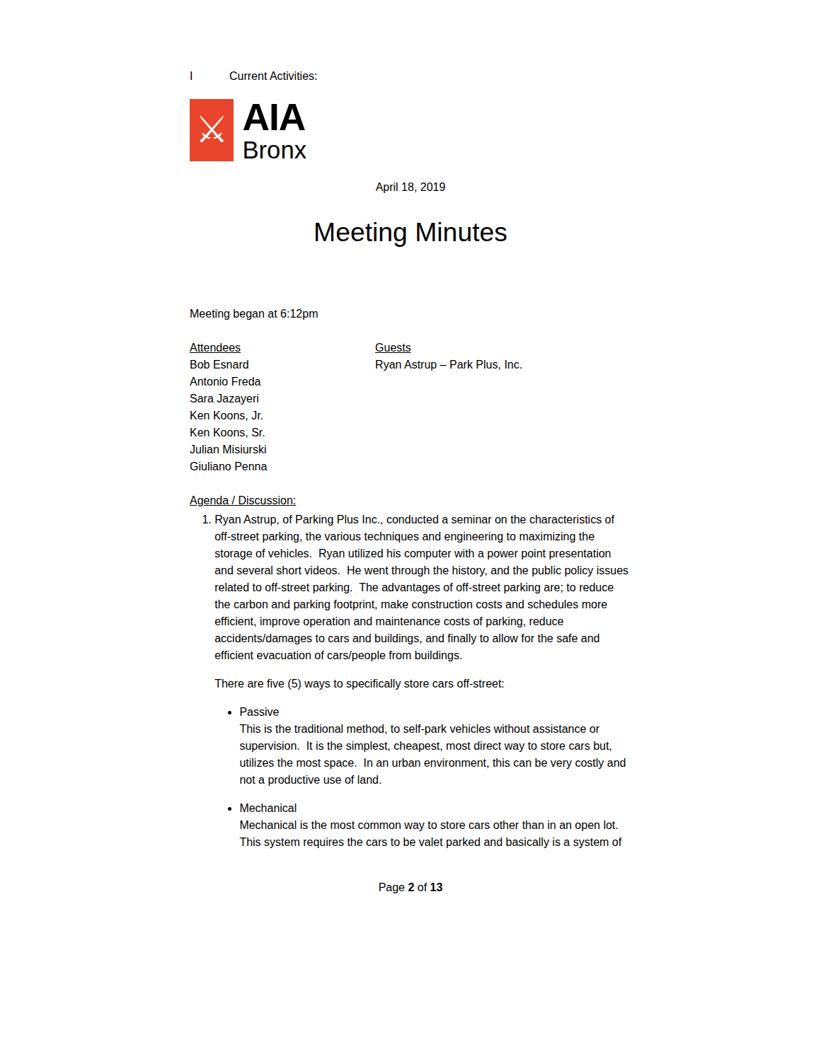ICurrent Activities:
⚔ AIA Bronx
April 18, 2019
Meeting Minutes
Meeting began at 6:12pm
| Attendees | Guests |
| --- | --- |
| Bob Esnard | Ryan Astrup – Park Plus, Inc. |
| Antonio Freda | |
| Sara Jazayeri | |
| Ken Koons, Jr. | |
| Ken Koons, Sr. | |
| Julian Misiurski | |
| Giuliano Penna | |
Agenda / Discussion:
Ryan Astrup, of Parking Plus Inc., conducted a seminar on the characteristics of off-street parking, the various techniques and engineering to maximizing the storage of vehicles. Ryan utilized his computer with a power point presentation and several short videos. He went through the history, and the public policy issues related to off-street parking. The advantages of off-street parking are; to reduce the carbon and parking footprint, make construction costs and schedules more efficient, improve operation and maintenance costs of parking, reduce accidents/damages to cars and buildings, and finally to allow for the safe and efficient evacuation of cars/people from buildings.
There are five (5) ways to specifically store cars off-street:
Passive This is the traditional method, to self-park vehicles without assistance or supervision. It is the simplest, cheapest, most direct way to store cars but, utilizes the most space. In an urban environment, this can be very costly and not a productive use of land.
Mechanical Mechanical is the most common way to store cars other than in an open lot. This system requires the cars to be valet parked and basically is a system of
Page 2 of 13